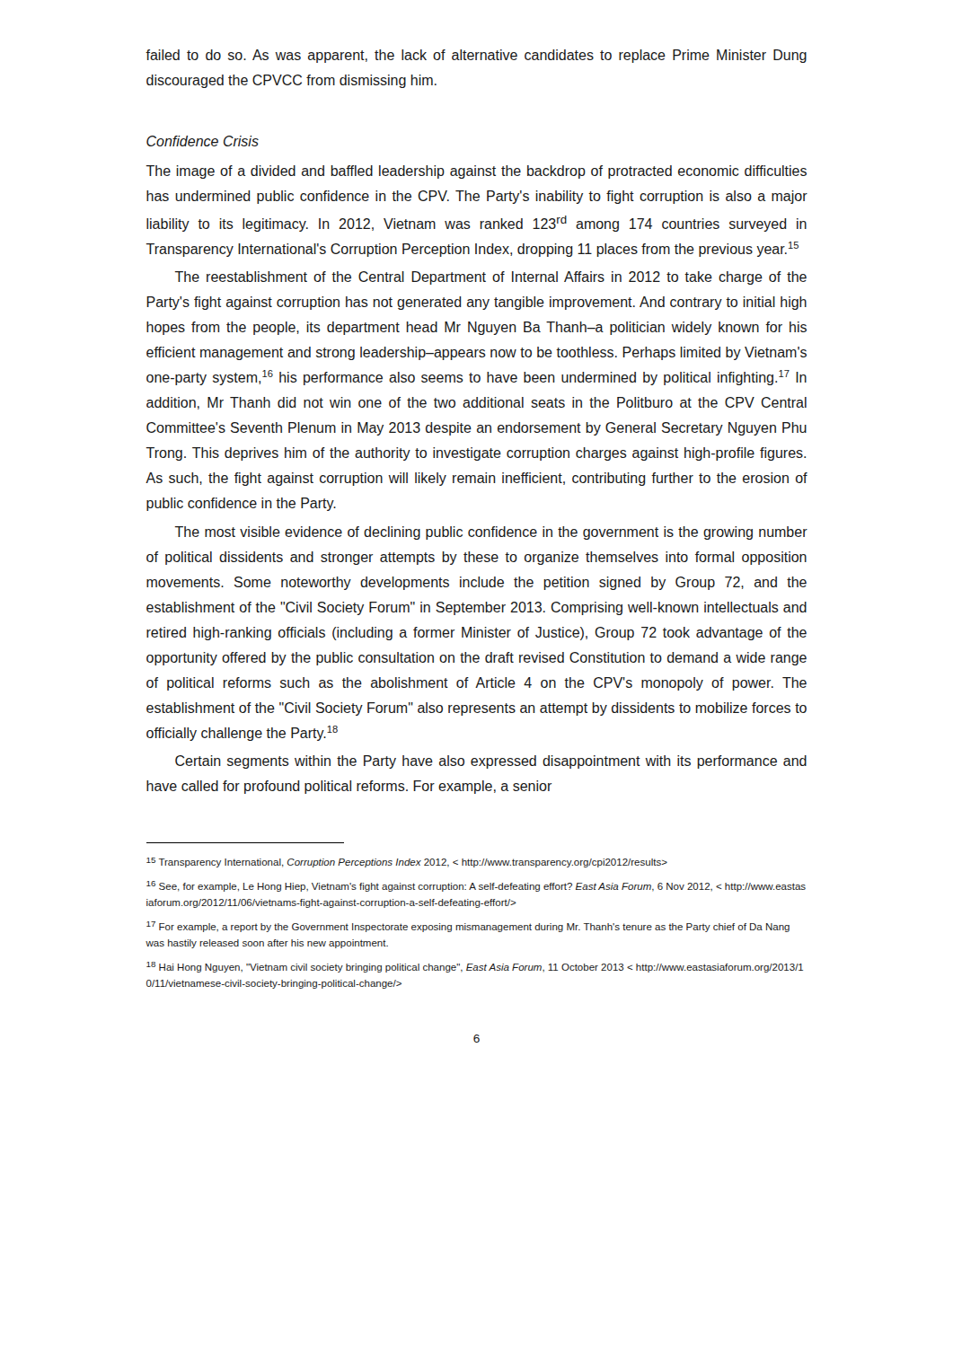failed to do so. As was apparent, the lack of alternative candidates to replace Prime Minister Dung discouraged the CPVCC from dismissing him.
Confidence Crisis
The image of a divided and baffled leadership against the backdrop of protracted economic difficulties has undermined public confidence in the CPV. The Party's inability to fight corruption is also a major liability to its legitimacy. In 2012, Vietnam was ranked 123rd among 174 countries surveyed in Transparency International's Corruption Perception Index, dropping 11 places from the previous year.15
The reestablishment of the Central Department of Internal Affairs in 2012 to take charge of the Party's fight against corruption has not generated any tangible improvement. And contrary to initial high hopes from the people, its department head Mr Nguyen Ba Thanh–a politician widely known for his efficient management and strong leadership–appears now to be toothless. Perhaps limited by Vietnam's one-party system,16 his performance also seems to have been undermined by political infighting.17 In addition, Mr Thanh did not win one of the two additional seats in the Politburo at the CPV Central Committee's Seventh Plenum in May 2013 despite an endorsement by General Secretary Nguyen Phu Trong. This deprives him of the authority to investigate corruption charges against high-profile figures. As such, the fight against corruption will likely remain inefficient, contributing further to the erosion of public confidence in the Party.
The most visible evidence of declining public confidence in the government is the growing number of political dissidents and stronger attempts by these to organize themselves into formal opposition movements. Some noteworthy developments include the petition signed by Group 72, and the establishment of the "Civil Society Forum" in September 2013. Comprising well-known intellectuals and retired high-ranking officials (including a former Minister of Justice), Group 72 took advantage of the opportunity offered by the public consultation on the draft revised Constitution to demand a wide range of political reforms such as the abolishment of Article 4 on the CPV's monopoly of power. The establishment of the "Civil Society Forum" also represents an attempt by dissidents to mobilize forces to officially challenge the Party.18
Certain segments within the Party have also expressed disappointment with its performance and have called for profound political reforms. For example, a senior
15 Transparency International, Corruption Perceptions Index 2012, < http://www.transparency.org/cpi2012/results>
16 See, for example, Le Hong Hiep, Vietnam's fight against corruption: A self-defeating effort? East Asia Forum, 6 Nov 2012, < http://www.eastasiaforum.org/2012/11/06/vietnams-fight-against-corruption-a-self-defeating-effort/>
17 For example, a report by the Government Inspectorate exposing mismanagement during Mr. Thanh's tenure as the Party chief of Da Nang was hastily released soon after his new appointment.
18 Hai Hong Nguyen, "Vietnam civil society bringing political change", East Asia Forum, 11 October 2013 < http://www.eastasiaforum.org/2013/10/11/vietnamese-civil-society-bringing-political-change/>
6